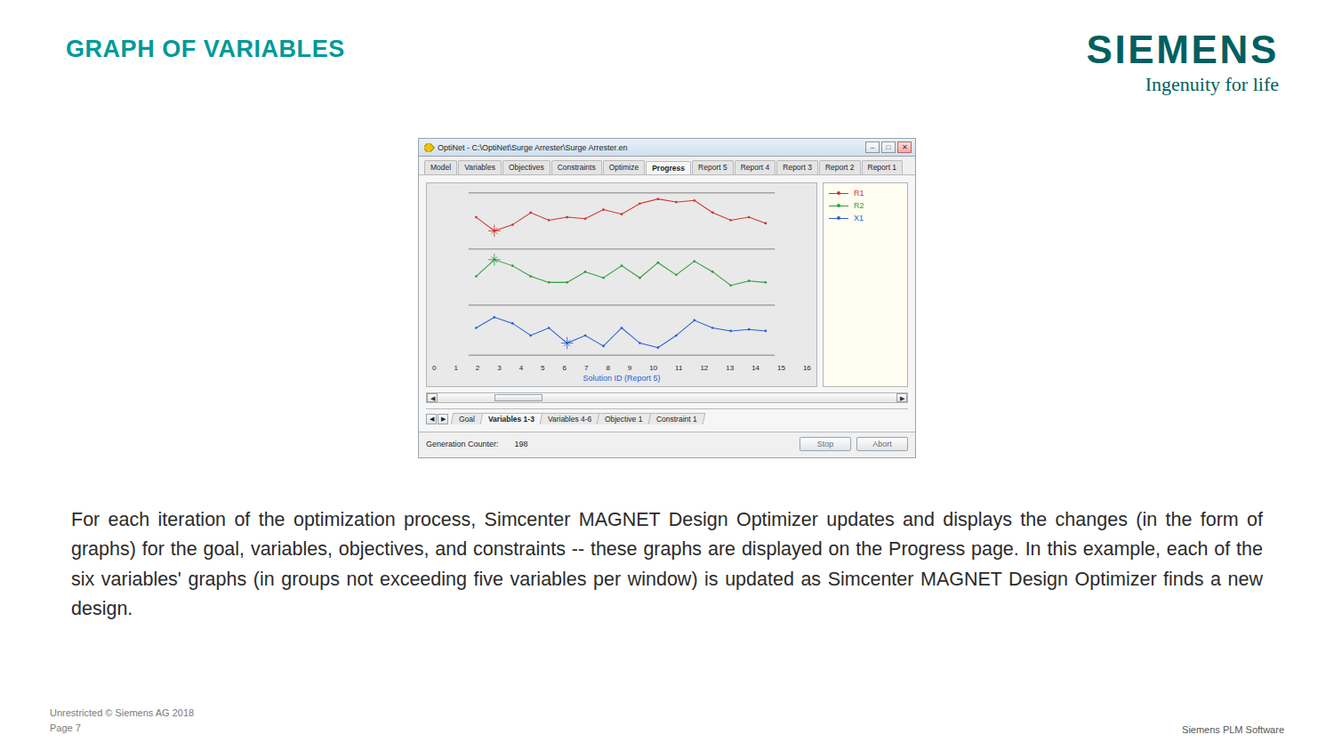Graph of Variables
SIEMENS
Ingenuity for life
OptiNet - C:\OptiNet\Surge Arrester\Surge Arrester.en
–
□
✕
Model
Variables
Objectives
Constraints
Optimize
Progress
Report 5
Report 4
Report 3
Report 2
Report 1
012345 67891011 1213141516
Solution ID (Report 5)
R1
R2
X1
◀
▶
◀▶
Goal
Variables 1-3
Variables 4-6
Objective 1
Constraint 1
Generation Counter:198
Stop
Abort
For each iteration of the optimization process, Simcenter MAGNET Design Optimizer updates and displays the changes (in the form of graphs) for the goal, variables, objectives, and constraints -- these graphs are displayed on the Progress page. In this example, each of the six variables' graphs (in groups not exceeding five variables per window) is updated as Simcenter MAGNET Design Optimizer finds a new design.
Unrestricted © Siemens AG 2018
Page 7
Siemens PLM Software